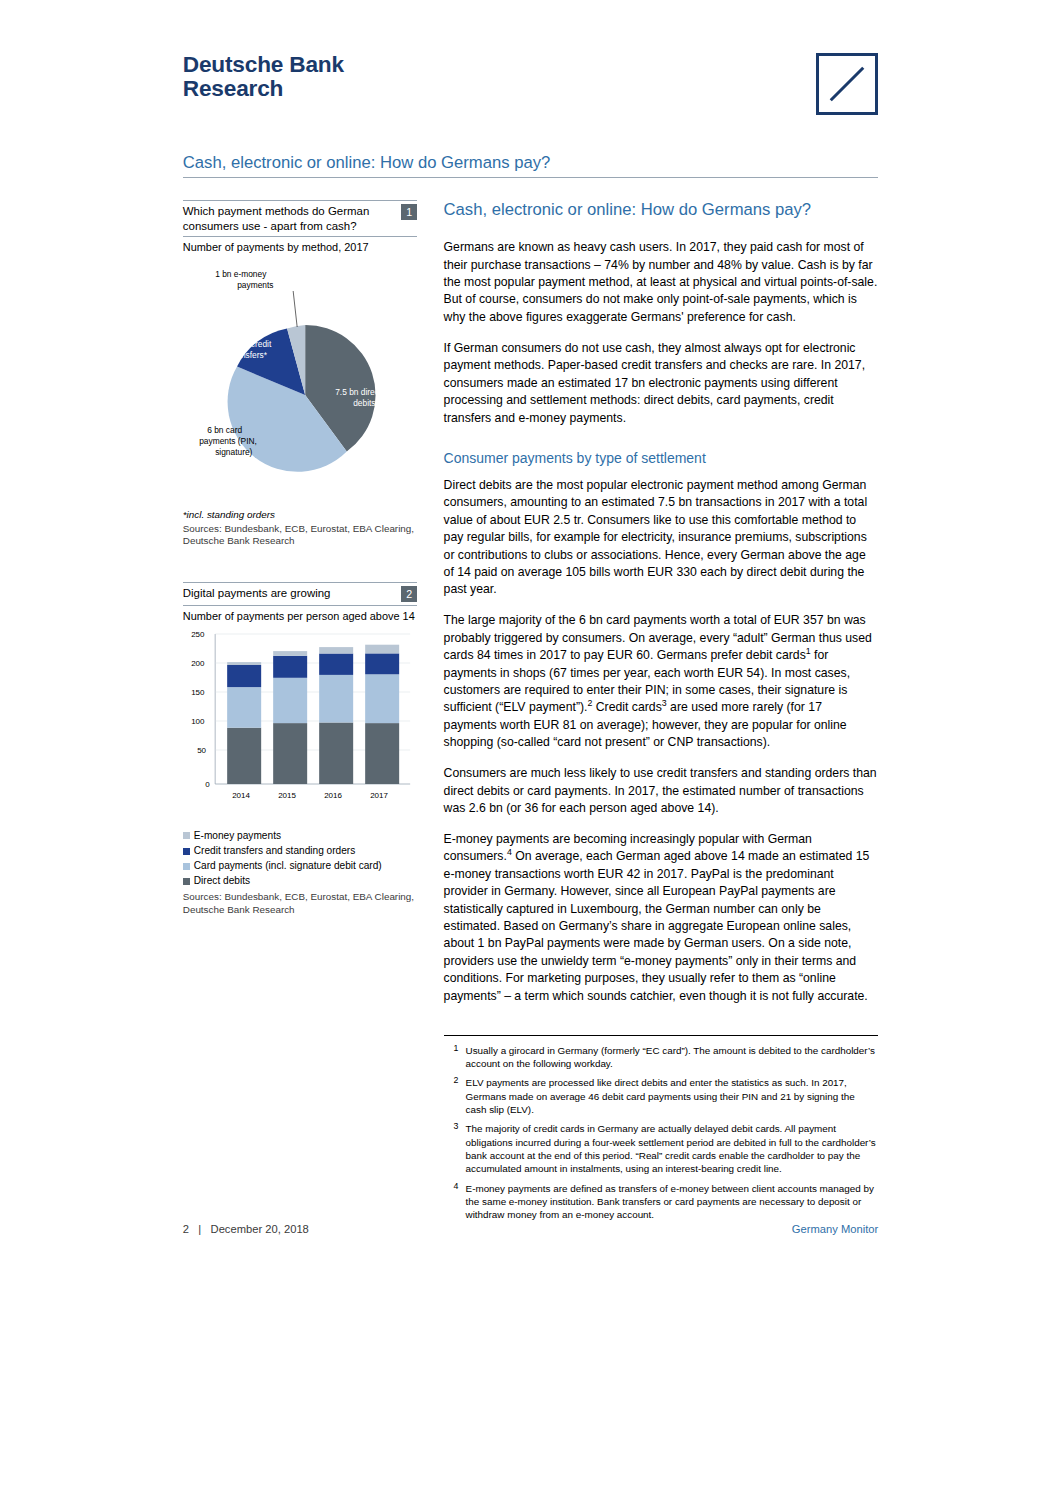Deutsche Bank
Research
Cash, electronic or online: How do Germans pay?
Which payment methods do German consumers use - apart from cash?
1
Number of payments by method, 2017
1 bn e-money payments 2.6 bn credit transfers* 7.5 bn direct debits 6 bn card payments (PIN, signature)
*incl. standing orders
Sources: Bundesbank, ECB, Eurostat, EBA Clearing, Deutsche Bank Research
Digital payments are growing
2
Number of payments per person aged above 14
250 200 150 100 50 0 2014 2015 2016 2017
E-money payments
Credit transfers and standing orders
Card payments (incl. signature debit card)
Direct debits
Sources: Bundesbank, ECB, Eurostat, EBA Clearing, Deutsche Bank Research
Cash, electronic or online: How do Germans pay?
Germans are known as heavy cash users. In 2017, they paid cash for most of their purchase transactions – 74% by number and 48% by value. Cash is by far the most popular payment method, at least at physical and virtual points-of-sale. But of course, consumers do not make only point-of-sale payments, which is why the above figures exaggerate Germans' preference for cash.
If German consumers do not use cash, they almost always opt for electronic payment methods. Paper-based credit transfers and checks are rare. In 2017, consumers made an estimated 17 bn electronic payments using different processing and settlement methods: direct debits, card payments, credit transfers and e-money payments.
Consumer payments by type of settlement
Direct debits are the most popular electronic payment method among German consumers, amounting to an estimated 7.5 bn transactions in 2017 with a total value of about EUR 2.5 tr. Consumers like to use this comfortable method to pay regular bills, for example for electricity, insurance premiums, subscriptions or contributions to clubs or associations. Hence, every German above the age of 14 paid on average 105 bills worth EUR 330 each by direct debit during the past year.
The large majority of the 6 bn card payments worth a total of EUR 357 bn was probably triggered by consumers. On average, every “adult” German thus used cards 84 times in 2017 to pay EUR 60. Germans prefer debit cards1 for payments in shops (67 times per year, each worth EUR 54). In most cases, customers are required to enter their PIN; in some cases, their signature is sufficient (“ELV payment”).2 Credit cards3 are used more rarely (for 17 payments worth EUR 81 on average); however, they are popular for online shopping (so-called “card not present” or CNP transactions).
Consumers are much less likely to use credit transfers and standing orders than direct debits or card payments. In 2017, the estimated number of transactions was 2.6 bn (or 36 for each person aged above 14).
E-money payments are becoming increasingly popular with German consumers.4 On average, each German aged above 14 made an estimated 15 e-money transactions worth EUR 42 in 2017. PayPal is the predominant provider in Germany. However, since all European PayPal payments are statistically captured in Luxembourg, the German number can only be estimated. Based on Germany’s share in aggregate European online sales, about 1 bn PayPal payments were made by German users. On a side note, providers use the unwieldy term “e-money payments” only in their terms and conditions. For marketing purposes, they usually refer to them as “online payments” – a term which sounds catchier, even though it is not fully accurate.
Usually a girocard in Germany (formerly “EC card”). The amount is debited to the cardholder’s account on the following workday.
ELV payments are processed like direct debits and enter the statistics as such. In 2017, Germans made on average 46 debit card payments using their PIN and 21 by signing the cash slip (ELV).
The majority of credit cards in Germany are actually delayed debit cards. All payment obligations incurred during a four-week settlement period are debited in full to the cardholder’s bank account at the end of this period. “Real” credit cards enable the cardholder to pay the accumulated amount in instalments, using an interest-bearing credit line.
E-money payments are defined as transfers of e-money between client accounts managed by the same e-money institution. Bank transfers or card payments are necessary to deposit or withdraw money from an e-money account.
2 | December 20, 2018
Germany Monitor